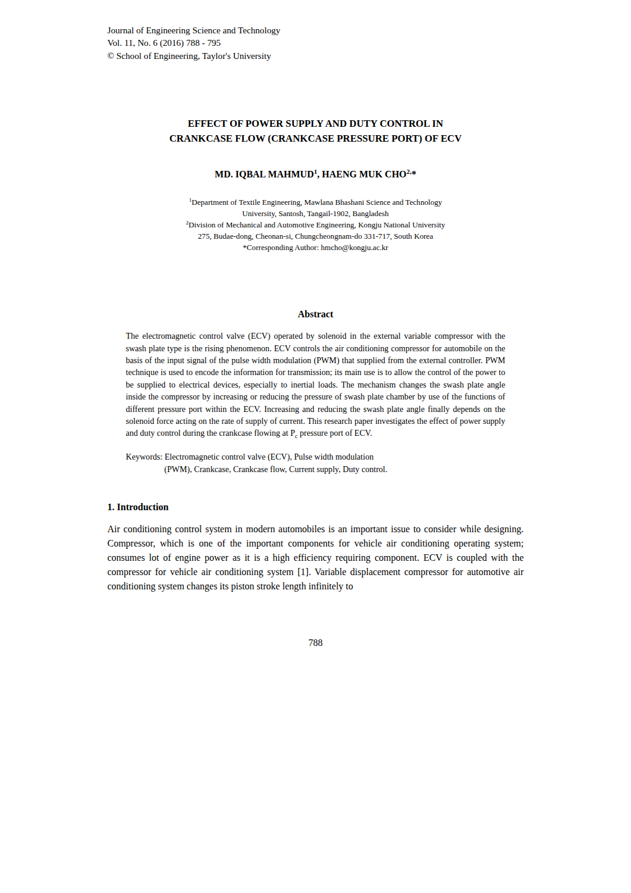Journal of Engineering Science and Technology
Vol. 11, No. 6 (2016) 788 - 795
© School of Engineering, Taylor's University
Effect of Power Supply and Duty Control in
Crankcase Flow (Crankcase Pressure Port) of ECV
Md. Iqbal Mahmud1, Haeng Muk Cho2,*
1Department of Textile Engineering, Mawlana Bhashani Science and Technology
University, Santosh, Tangail-1902, Bangladesh
2Division of Mechanical and Automotive Engineering, Kongju National University
275, Budae-dong, Cheonan-si, Chungcheongnam-do 331-717, South Korea
*Corresponding Author: hmcho@kongju.ac.kr
Abstract
The electromagnetic control valve (ECV) operated by solenoid in the external variable compressor with the swash plate type is the rising phenomenon. ECV controls the air conditioning compressor for automobile on the basis of the input signal of the pulse width modulation (PWM) that supplied from the external controller. PWM technique is used to encode the information for transmission; its main use is to allow the control of the power to be supplied to electrical devices, especially to inertial loads. The mechanism changes the swash plate angle inside the compressor by increasing or reducing the pressure of swash plate chamber by use of the functions of different pressure port within the ECV. Increasing and reducing the swash plate angle finally depends on the solenoid force acting on the rate of supply of current. This research paper investigates the effect of power supply and duty control during the crankcase flowing at Pc pressure port of ECV.
Keywords: Electromagnetic control valve (ECV), Pulse width modulation (PWM), Crankcase, Crankcase flow, Current supply, Duty control.
1. Introduction
Air conditioning control system in modern automobiles is an important issue to consider while designing. Compressor, which is one of the important components for vehicle air conditioning operating system; consumes lot of engine power as it is a high efficiency requiring component. ECV is coupled with the compressor for vehicle air conditioning system [1]. Variable displacement compressor for automotive air conditioning system changes its piston stroke length infinitely to
788